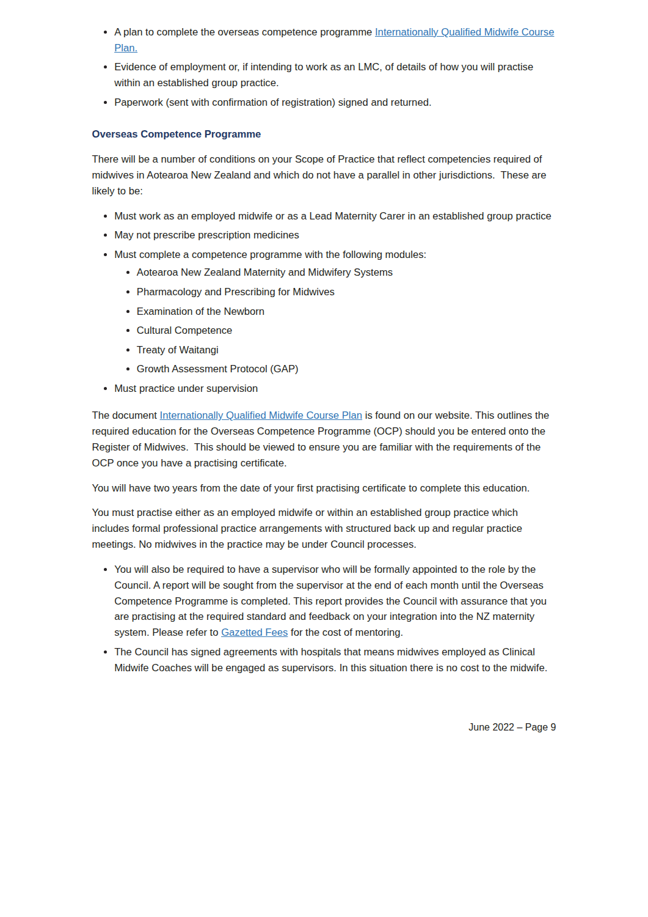A plan to complete the overseas competence programme Internationally Qualified Midwife Course Plan.
Evidence of employment or, if intending to work as an LMC, of details of how you will practise within an established group practice.
Paperwork (sent with confirmation of registration) signed and returned.
Overseas Competence Programme
There will be a number of conditions on your Scope of Practice that reflect competencies required of midwives in Aotearoa New Zealand and which do not have a parallel in other jurisdictions. These are likely to be:
Must work as an employed midwife or as a Lead Maternity Carer in an established group practice
May not prescribe prescription medicines
Must complete a competence programme with the following modules:
Aotearoa New Zealand Maternity and Midwifery Systems
Pharmacology and Prescribing for Midwives
Examination of the Newborn
Cultural Competence
Treaty of Waitangi
Growth Assessment Protocol (GAP)
Must practice under supervision
The document Internationally Qualified Midwife Course Plan is found on our website. This outlines the required education for the Overseas Competence Programme (OCP) should you be entered onto the Register of Midwives. This should be viewed to ensure you are familiar with the requirements of the OCP once you have a practising certificate.
You will have two years from the date of your first practising certificate to complete this education.
You must practise either as an employed midwife or within an established group practice which includes formal professional practice arrangements with structured back up and regular practice meetings. No midwives in the practice may be under Council processes.
You will also be required to have a supervisor who will be formally appointed to the role by the Council. A report will be sought from the supervisor at the end of each month until the Overseas Competence Programme is completed. This report provides the Council with assurance that you are practising at the required standard and feedback on your integration into the NZ maternity system. Please refer to Gazetted Fees for the cost of mentoring.
The Council has signed agreements with hospitals that means midwives employed as Clinical Midwife Coaches will be engaged as supervisors. In this situation there is no cost to the midwife.
June 2022 – Page 9